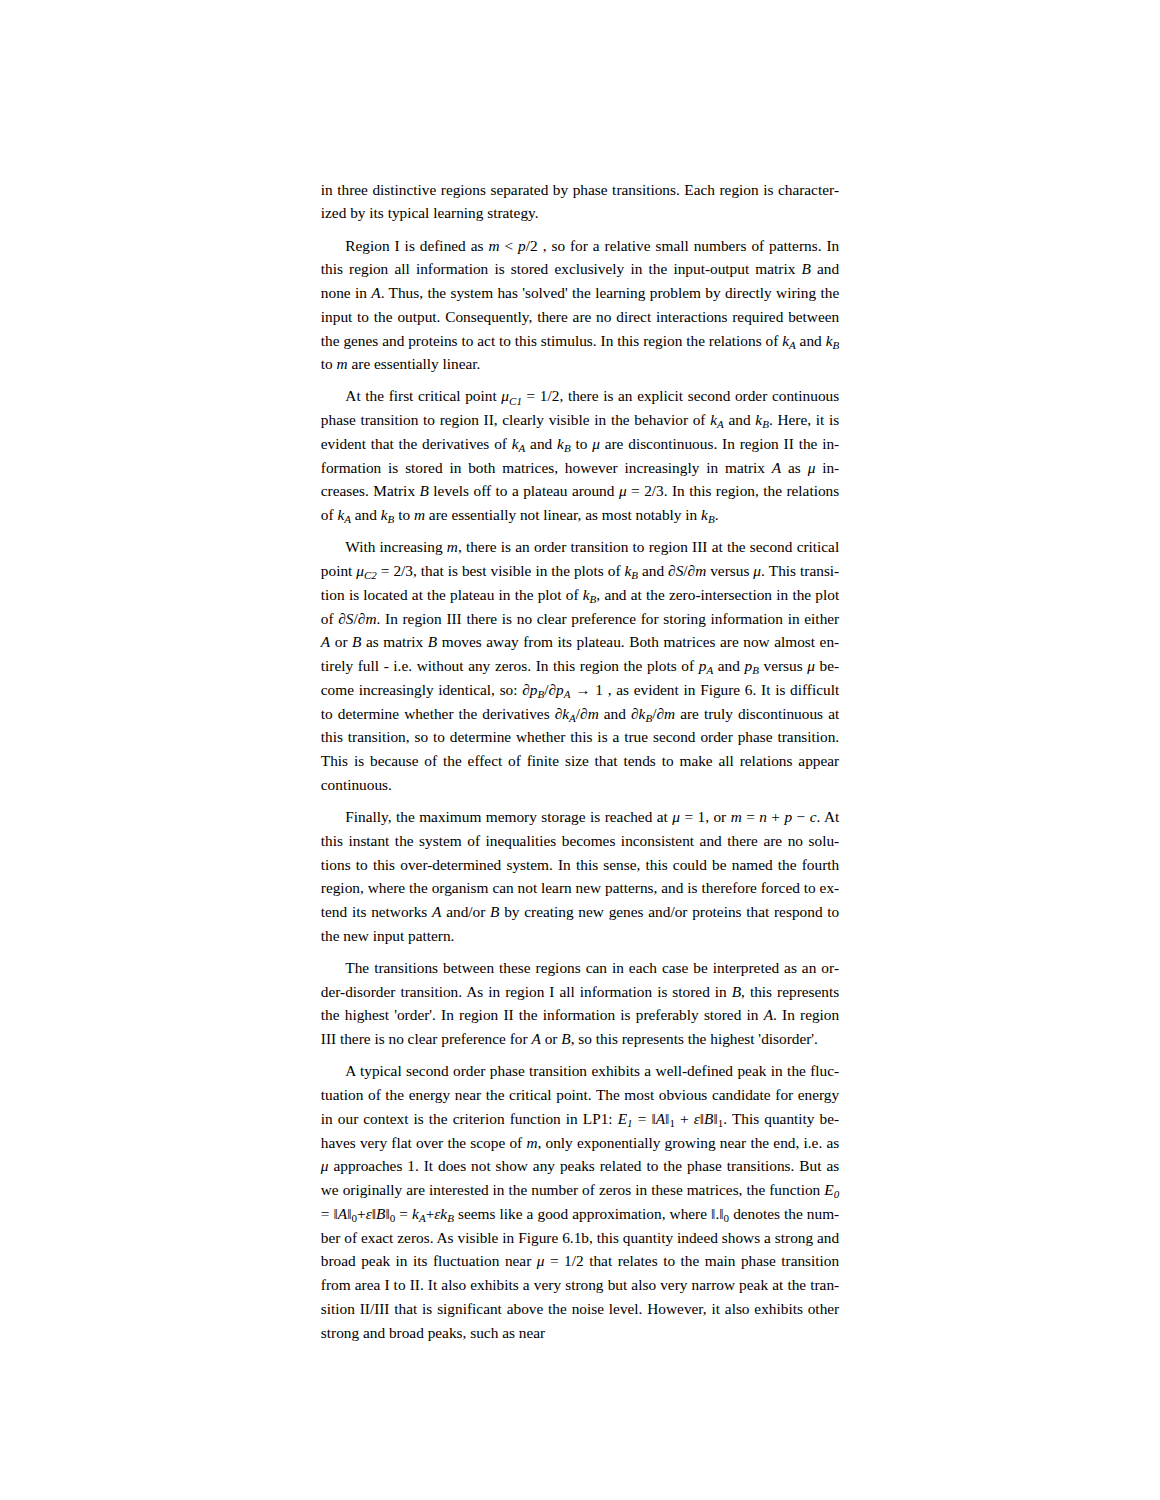in three distinctive regions separated by phase transitions. Each region is characterized by its typical learning strategy.
Region I is defined as m < p/2 , so for a relative small numbers of patterns. In this region all information is stored exclusively in the input-output matrix B and none in A. Thus, the system has 'solved' the learning problem by directly wiring the input to the output. Consequently, there are no direct interactions required between the genes and proteins to act to this stimulus. In this region the relations of kA and kB to m are essentially linear.
At the first critical point μC1 = 1/2, there is an explicit second order continuous phase transition to region II, clearly visible in the behavior of kA and kB. Here, it is evident that the derivatives of kA and kB to μ are discontinuous. In region II the information is stored in both matrices, however increasingly in matrix A as μ increases. Matrix B levels off to a plateau around μ = 2/3. In this region, the relations of kA and kB to m are essentially not linear, as most notably in kB.
With increasing m, there is an order transition to region III at the second critical point μC2 = 2/3, that is best visible in the plots of kB and ∂S/∂m versus μ. This transition is located at the plateau in the plot of kB, and at the zero-intersection in the plot of ∂S/∂m. In region III there is no clear preference for storing information in either A or B as matrix B moves away from its plateau. Both matrices are now almost entirely full - i.e. without any zeros. In this region the plots of pA and pB versus μ become increasingly identical, so: ∂pB/∂pA → 1 , as evident in Figure 6. It is difficult to determine whether the derivatives ∂kA/∂m and ∂kB/∂m are truly discontinuous at this transition, so to determine whether this is a true second order phase transition. This is because of the effect of finite size that tends to make all relations appear continuous.
Finally, the maximum memory storage is reached at μ = 1, or m = n + p − c. At this instant the system of inequalities becomes inconsistent and there are no solutions to this over-determined system. In this sense, this could be named the fourth region, where the organism can not learn new patterns, and is therefore forced to extend its networks A and/or B by creating new genes and/or proteins that respond to the new input pattern.
The transitions between these regions can in each case be interpreted as an order-disorder transition. As in region I all information is stored in B, this represents the highest 'order'. In region II the information is preferably stored in A. In region III there is no clear preference for A or B, so this represents the highest 'disorder'.
A typical second order phase transition exhibits a well-defined peak in the fluctuation of the energy near the critical point. The most obvious candidate for energy in our context is the criterion function in LP1: E1 = ‖A‖1 + ε‖B‖1. This quantity behaves very flat over the scope of m, only exponentially growing near the end, i.e. as μ approaches 1. It does not show any peaks related to the phase transitions. But as we originally are interested in the number of zeros in these matrices, the function E0 = ‖A‖0+ε‖B‖0 = kA+εkB seems like a good approximation, where ‖.‖0 denotes the number of exact zeros. As visible in Figure 6.1b, this quantity indeed shows a strong and broad peak in its fluctuation near μ = 1/2 that relates to the main phase transition from area I to II. It also exhibits a very strong but also very narrow peak at the transition II/III that is significant above the noise level. However, it also exhibits other strong and broad peaks, such as near